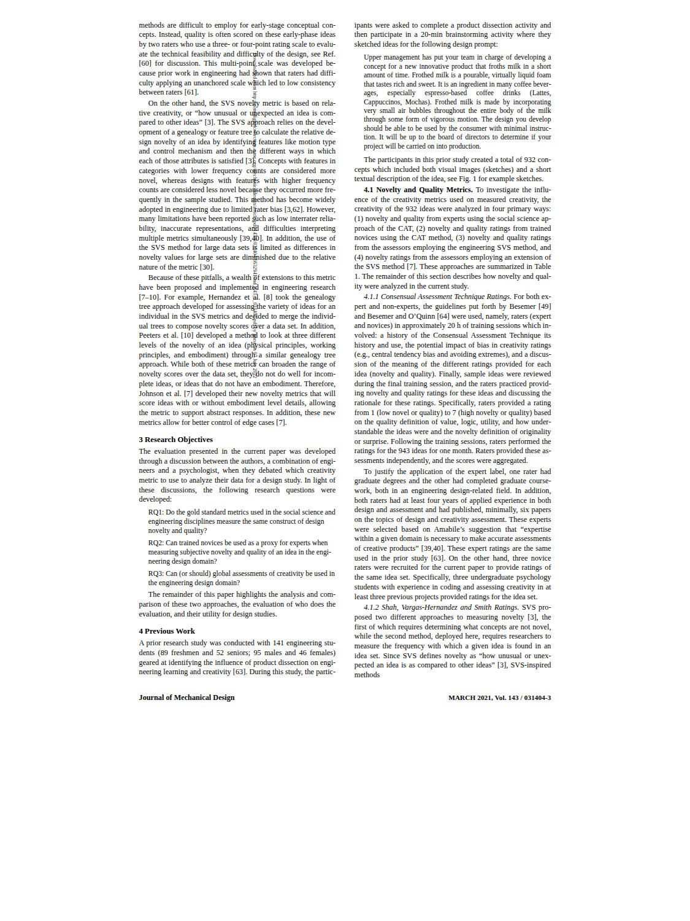Downloaded from http://asmedigitalcollection.asme.org/mechanicaldesign/article-pdf/143/3/031404/6632941/md_143_3_031404.pdf by guest on 07 July 2022
methods are difficult to employ for early-stage conceptual concepts. Instead, quality is often scored on these early-phase ideas by two raters who use a three- or four-point rating scale to evaluate the technical feasibility and difficulty of the design, see Ref. [60] for discussion. This multi-point scale was developed because prior work in engineering had shown that raters had difficulty applying an unanchored scale which led to low consistency between raters [61].
On the other hand, the SVS novelty metric is based on relative creativity, or “how unusual or unexpected an idea is compared to other ideas” [3]. The SVS approach relies on the development of a genealogy or feature tree to calculate the relative design novelty of an idea by identifying features like motion type and control mechanism and then the different ways in which each of those attributes is satisfied [3]. Concepts with features in categories with lower frequency counts are considered more novel, whereas designs with features with higher frequency counts are considered less novel because they occurred more frequently in the sample studied. This method has become widely adopted in engineering due to limited rater bias [3,62]. However, many limitations have been reported such as low interrater reliability, inaccurate representations, and difficulties interpreting multiple metrics simultaneously [39,40]. In addition, the use of the SVS method for large data sets is limited as differences in novelty values for large sets are diminished due to the relative nature of the metric [30].
Because of these pitfalls, a wealth of extensions to this metric have been proposed and implemented in engineering research [7–10]. For example, Hernandez et al. [8] took the genealogy tree approach developed for assessing the variety of ideas for an individual in the SVS metrics and decided to merge the individual trees to compose novelty scores over a data set. In addition, Peeters et al. [10] developed a method to look at three different levels of the novelty of an idea (physical principles, working principles, and embodiment) through a similar genealogy tree approach. While both of these metrics can broaden the range of novelty scores over the data set, they do not do well for incomplete ideas, or ideas that do not have an embodiment. Therefore, Johnson et al. [7] developed their new novelty metrics that will score ideas with or without embodiment level details, allowing the metric to support abstract responses. In addition, these new metrics allow for better control of edge cases [7].
3 Research Objectives
The evaluation presented in the current paper was developed through a discussion between the authors, a combination of engineers and a psychologist, when they debated which creativity metric to use to analyze their data for a design study. In light of these discussions, the following research questions were developed:
RQ1: Do the gold standard metrics used in the social science and engineering disciplines measure the same construct of design novelty and quality?
RQ2: Can trained novices be used as a proxy for experts when measuring subjective novelty and quality of an idea in the engineering design domain?
RQ3: Can (or should) global assessments of creativity be used in the engineering design domain?
The remainder of this paper highlights the analysis and comparison of these two approaches, the evaluation of who does the evaluation, and their utility for design studies.
4 Previous Work
A prior research study was conducted with 141 engineering students (89 freshmen and 52 seniors; 95 males and 46 females) geared at identifying the influence of product dissection on engineering learning and creativity [63]. During this study, the participants were asked to complete a product dissection activity and then participate in a 20-min brainstorming activity where they sketched ideas for the following design prompt:
Upper management has put your team in charge of developing a concept for a new innovative product that froths milk in a short amount of time. Frothed milk is a pourable, virtually liquid foam that tastes rich and sweet. It is an ingredient in many coffee beverages, especially espresso-based coffee drinks (Lattes, Cappuccinos, Mochas). Frothed milk is made by incorporating very small air bubbles throughout the entire body of the milk through some form of vigorous motion. The design you develop should be able to be used by the consumer with minimal instruction. It will be up to the board of directors to determine if your project will be carried on into production.
The participants in this prior study created a total of 932 concepts which included both visual images (sketches) and a short textual description of the idea, see Fig. 1 for example sketches.
4.1 Novelty and Quality Metrics. To investigate the influence of the creativity metrics used on measured creativity, the creativity of the 932 ideas were analyzed in four primary ways: (1) novelty and quality from experts using the social science approach of the CAT, (2) novelty and quality ratings from trained novices using the CAT method, (3) novelty and quality ratings from the assessors employing the engineering SVS method, and (4) novelty ratings from the assessors employing an extension of the SVS method [7]. These approaches are summarized in Table 1. The remainder of this section describes how novelty and quality were analyzed in the current study.
4.1.1 Consensual Assessment Technique Ratings. For both expert and non-experts, the guidelines put forth by Besemer [49] and Besemer and O’Quinn [64] were used, namely, raters (expert and novices) in approximately 20 h of training sessions which involved: a history of the Consensual Assessment Technique its history and use, the potential impact of bias in creativity ratings (e.g., central tendency bias and avoiding extremes), and a discussion of the meaning of the different ratings provided for each idea (novelty and quality). Finally, sample ideas were reviewed during the final training session, and the raters practiced providing novelty and quality ratings for these ideas and discussing the rationale for these ratings. Specifically, raters provided a rating from 1 (low novel or quality) to 7 (high novelty or quality) based on the quality definition of value, logic, utility, and how understandable the ideas were and the novelty definition of originality or surprise. Following the training sessions, raters performed the ratings for the 943 ideas for one month. Raters provided these assessments independently, and the scores were aggregated.
To justify the application of the expert label, one rater had graduate degrees and the other had completed graduate coursework, both in an engineering design-related field. In addition, both raters had at least four years of applied experience in both design and assessment and had published, minimally, six papers on the topics of design and creativity assessment. These experts were selected based on Amabile’s suggestion that “expertise within a given domain is necessary to make accurate assessments of creative products” [39,40]. These expert ratings are the same used in the prior study [63]. On the other hand, three novice raters were recruited for the current paper to provide ratings of the same idea set. Specifically, three undergraduate psychology students with experience in coding and assessing creativity in at least three previous projects provided ratings for the idea set.
4.1.2 Shah, Vargas-Hernandez and Smith Ratings. SVS proposed two different approaches to measuring novelty [3], the first of which requires determining what concepts are not novel, while the second method, deployed here, requires researchers to measure the frequency with which a given idea is found in an idea set. Since SVS defines novelty as “how unusual or unexpected an idea is as compared to other ideas” [3], SVS-inspired methods
Journal of Mechanical Design
MARCH 2021, Vol. 143 / 031404-3